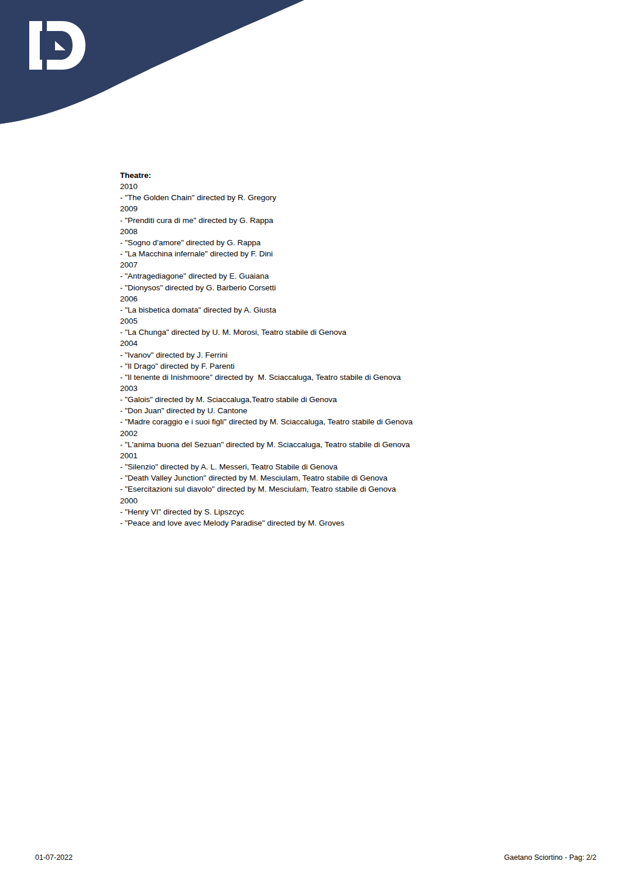Theatre:
2010
- "The Golden Chain" directed by R. Gregory
2009
- "Prenditi cura di me" directed by G. Rappa
2008
- "Sogno d'amore" directed by G. Rappa
- "La Macchina infernale" directed by F. Dini
2007
- "Antragediagone" directed by E. Guaiana
- "Dionysos" directed by G. Barberio Corsetti
2006
- "La bisbetica domata" directed by A. Giusta
2005
- "La Chunga" directed by U. M. Morosi, Teatro stabile di Genova
2004
- "Ivanov" directed by J. Ferrini
- "Il Drago" directed by F. Parenti
- "Il tenente di Inishmoore" directed by M. Sciaccaluga, Teatro stabile di Genova
2003
- "Galois" directed by M. Sciaccaluga,Teatro stabile di Genova
- "Don Juan" directed by U. Cantone
- "Madre coraggio e i suoi figli" directed by M. Sciaccaluga, Teatro stabile di Genova
2002
- "L'anima buona del Sezuan" directed by M. Sciaccaluga, Teatro stabile di Genova
2001
- "Silenzio" directed by A. L. Messeri, Teatro Stabile di Genova
- "Death Valley Junction" directed by M. Mesciulam, Teatro stabile di Genova
- "Esercitazioni sul diavolo" directed by M. Mesciulam, Teatro stabile di Genova
2000
- "Henry VI" directed by S. Lipszcyc
- "Peace and love avec Melody Paradise" directed by M. Groves
01-07-2022 Gaetano Sciortino - Pag: 2/2